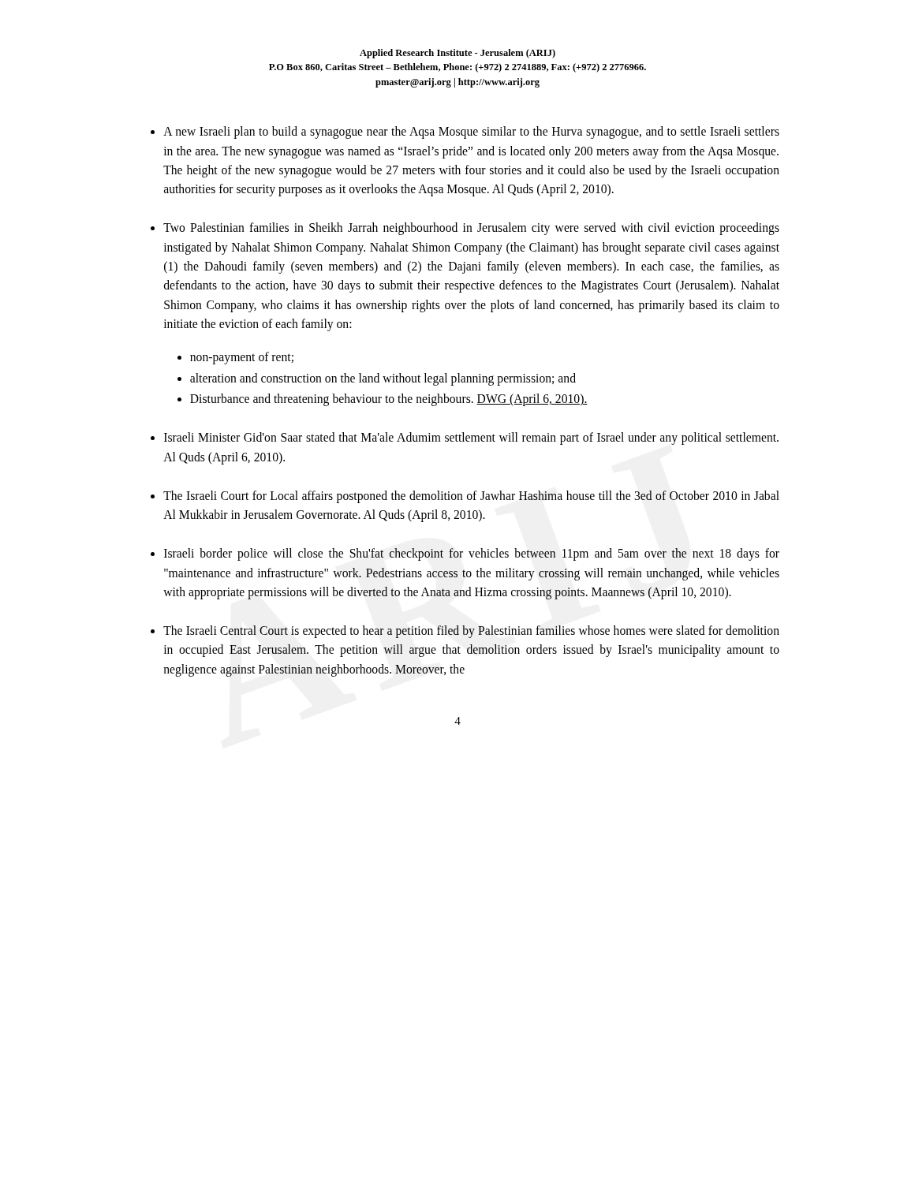ARIJ
Applied Research Institute - Jerusalem (ARIJ) P.O Box 860, Caritas Street – Bethlehem, Phone: (+972) 2 2741889, Fax: (+972) 2 2776966. pmaster@arij.org | http://www.arij.org
A new Israeli plan to build a synagogue near the Aqsa Mosque similar to the Hurva synagogue, and to settle Israeli settlers in the area. The new synagogue was named as “Israel’s pride” and is located only 200 meters away from the Aqsa Mosque. The height of the new synagogue would be 27 meters with four stories and it could also be used by the Israeli occupation authorities for security purposes as it overlooks the Aqsa Mosque. Al Quds (April 2, 2010).
Two Palestinian families in Sheikh Jarrah neighbourhood in Jerusalem city were served with civil eviction proceedings instigated by Nahalat Shimon Company. Nahalat Shimon Company (the Claimant) has brought separate civil cases against (1) the Dahoudi family (seven members) and (2) the Dajani family (eleven members). In each case, the families, as defendants to the action, have 30 days to submit their respective defences to the Magistrates Court (Jerusalem). Nahalat Shimon Company, who claims it has ownership rights over the plots of land concerned, has primarily based its claim to initiate the eviction of each family on:
non-payment of rent;
alteration and construction on the land without legal planning permission; and
Disturbance and threatening behaviour to the neighbours. DWG (April 6, 2010).
Israeli Minister Gid'on Saar stated that Ma'ale Adumim settlement will remain part of Israel under any political settlement. Al Quds (April 6, 2010).
The Israeli Court for Local affairs postponed the demolition of Jawhar Hashima house till the 3ed of October 2010 in Jabal Al Mukkabir in Jerusalem Governorate. Al Quds (April 8, 2010).
Israeli border police will close the Shu'fat checkpoint for vehicles between 11pm and 5am over the next 18 days for "maintenance and infrastructure" work. Pedestrians access to the military crossing will remain unchanged, while vehicles with appropriate permissions will be diverted to the Anata and Hizma crossing points. Maannews (April 10, 2010).
The Israeli Central Court is expected to hear a petition filed by Palestinian families whose homes were slated for demolition in occupied East Jerusalem. The petition will argue that demolition orders issued by Israel's municipality amount to negligence against Palestinian neighborhoods. Moreover, the
4